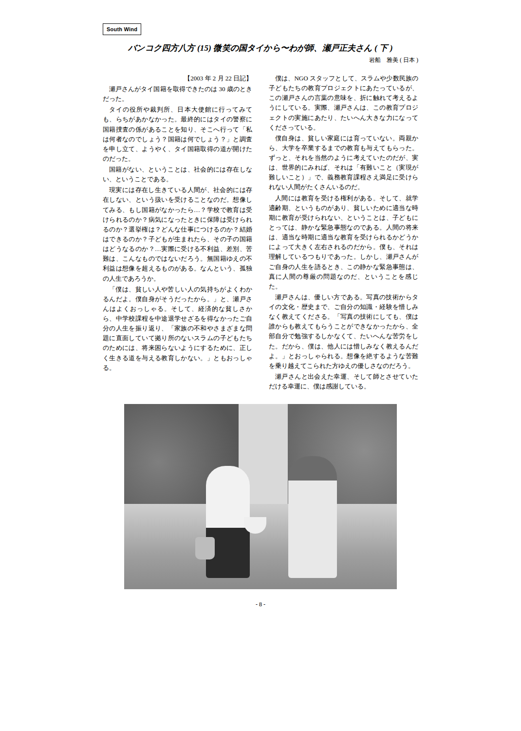South Wind
バンコク四方八方 (15) 微笑の国タイから〜わが師、瀬戸正夫さん ( 下 )
岩船　雅美 ( 日本 )
【2003 年 2 月 22 日記】
瀬戸さんがタイ国籍を取得できたのは 30 歳のときだった。
タイの役所や裁判所、日本大使館に行ってみても、らちがあかなかった。最終的にはタイの警察に国籍捜査の係があることを知り、そこへ行って「私は何者なのでしょう？国籍は何でしょう？」と調査を申し立て、ようやく、タイ国籍取得の道が開けたのだった。
国籍がない、ということは、社会的には存在しない、ということである。
現実には存在し生きている人間が、社会的には存在しない、という扱いを受けることなのだ。想像してみる、もし国籍がなかったら…？学校で教育は受けられるのか？病気になったときに保障は受けられるのか？選挙権は？どんな仕事につけるのか？結婚はできるのか？子どもが生まれたら、その子の国籍はどうなるのか？…実際に受ける不利益、差別、苦難は、こんなものではないだろう。無国籍ゆえの不利益は想像を超えるものがある。なんという、孤独の人生であろうか。
「僕は、貧しい人や苦しい人の気持ちがよくわかるんだよ。僕自身がそうだったから。」と、瀬戸さんはよくおっしゃる。そして、経済的な貧しさから、中学校課程を中途退学せざるを得なかったご自分の人生を振り返り、「家族の不和やさまざまな問題に直面していて拠り所のないスラムの子どもたちのためには、将来困らないようにするために、正しく生きる道を与える教育しかない。」ともおっしゃる。
僕は、NGO スタッフとして、スラムや少数民族の子どもたちの教育プロジェクトにあたっているが、この瀬戸さんの言葉の意味を、折に触れて考えるようにしている。実際、瀬戸さんは、この教育プロジェクトの実施にあたり、たいへん大きな力になってくださっている。
僕自身は、貧しい家庭には育っていない。両親から、大学を卒業するまでの教育も与えてもらった。ずっと、それを当然のように考えていたのだが、実は、世界的にみれば、それは「有難いこと（実現が難しいこと）」で、義務教育課程さえ満足に受けられない人間がたくさんいるのだ。
人間には教育を受ける権利がある。そして、就学適齢期、というものがあり、貧しいために適当な時期に教育が受けられない、ということは、子どもにとっては、静かな緊急事態なのである。人間の将来は、適当な時期に適当な教育を受けられるかどうかによって大きく左右されるのだから。僕も、それは理解しているつもりであった。しかし、瀬戸さんがご自身の人生を語るとき、この静かな緊急事態は、真に人間の尊厳の問題なのだ、ということを感じた。
瀬戸さんは、優しい方である。写真の技術からタイの文化・歴史まで、ご自分の知識・経験を惜しみなく教えてくださる。「写真の技術にしても、僕は誰からも教えてもらうことができなかったから、全部自分で勉強するしかなくて、たいへんな苦労をした。だから、僕は、他人には惜しみなく教えるんだよ。」とおっしゃられる。想像を絶するような苦難を乗り越えてこられた方ゆえの優しさなのだろう。
瀬戸さんと出会えた幸運、そして師とさせていただける幸運に、僕は感謝している。
- 8 -